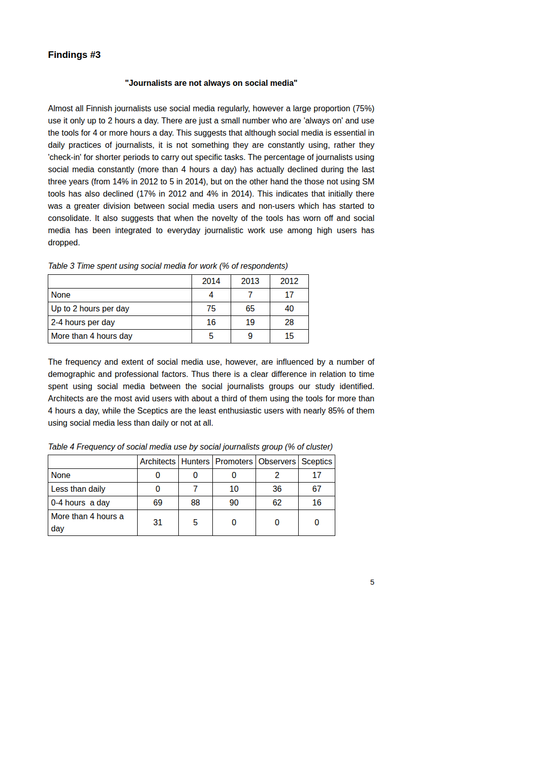Findings #3
"Journalists are not always on social media"
Almost all Finnish journalists use social media regularly, however a large proportion (75%) use it only up to 2 hours a day. There are just a small number who are 'always on' and use the tools for 4 or more hours a day. This suggests that although social media is essential in daily practices of journalists, it is not something they are constantly using, rather they 'check-in' for shorter periods to carry out specific tasks. The percentage of journalists using social media constantly (more than 4 hours a day) has actually declined during the last three years (from 14% in 2012 to 5 in 2014), but on the other hand the those not using SM tools has also declined (17% in 2012 and 4% in 2014). This indicates that initially there was a greater division between social media users and non-users which has started to consolidate. It also suggests that when the novelty of the tools has worn off and social media has been integrated to everyday journalistic work use among high users has dropped.
Table 3 Time spent using social media for work (% of respondents)
| | 2014 | 2013 | 2012 |
| --- | --- | --- | --- |
| None | 4 | 7 | 17 |
| Up to 2 hours per day | 75 | 65 | 40 |
| 2-4 hours per day | 16 | 19 | 28 |
| More than 4 hours day | 5 | 9 | 15 |
The frequency and extent of social media use, however, are influenced by a number of demographic and professional factors. Thus there is a clear difference in relation to time spent using social media between the social journalists groups our study identified. Architects are the most avid users with about a third of them using the tools for more than 4 hours a day, while the Sceptics are the least enthusiastic users with nearly 85% of them using social media less than daily or not at all.
Table 4 Frequency of social media use by social journalists group (% of cluster)
| | Architects | Hunters | Promoters | Observers | Sceptics |
| --- | --- | --- | --- | --- | --- |
| None | 0 | 0 | 0 | 2 | 17 |
| Less than daily | 0 | 7 | 10 | 36 | 67 |
| 0-4 hours a day | 69 | 88 | 90 | 62 | 16 |
| More than 4 hours a day | 31 | 5 | 0 | 0 | 0 |
5